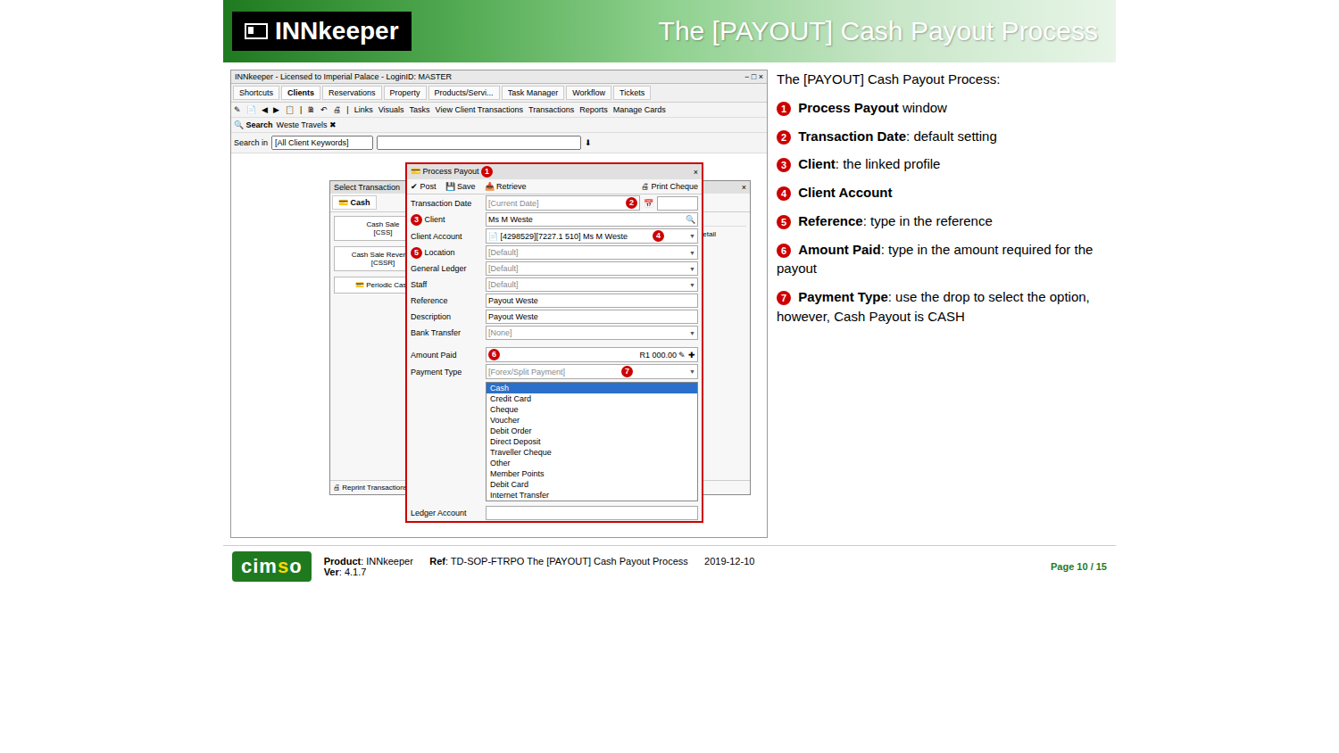INNkeeper
The [PAYOUT] Cash Payout Process
INNkeeper - Licensed to Imperial Palace - LoginID: MASTER − □ ×
Shortcuts
Clients
Reservations
Property
Products/Servi...
Task Manager
Workflow
Tickets
✎ 📄 ◀ ▶ 📋 | 🗎 ↶ 🖨 | Links Visuals Tasks View Client Transactions Transactions Reports Manage Cards
🔍 Search Weste Travels ✖
Search in ⬇
Select Transaction ×
💳 Cash
Cash Sale
[CSS]
Cash Sale Reversal
[CSSR]
💳 Periodic Cash
✔✚➖ |✔➜
Memberships Client Code Ledger Contact Detail
🖨 Reprint Transactions 💳
💳 Process Payout 1 ×
✔ Post 💾 Save 📥 Retrieve 🖨 Print Cheque
Transaction Date
[Current Date] 2
📅
3 Client
Ms M Weste 🔍
Client Account
📄 [4298529][7227.1 510] Ms M Weste 4 ▼
5 Location
[Default] ▼
General Ledger
[Default] ▼
Staff
[Default] ▼
Reference
Payout Weste
Description
Payout Weste
Bank Transfer
[None] ▼
Amount Paid
6 R1 000.00 ✎ ✚
Payment Type
[Forex/Split Payment] 7 ▼
Cash
Credit Card
Cheque
Voucher
Debit Order
Direct Deposit
Traveller Cheque
Other
Member Points
Debit Card
Internet Transfer
Ledger Account
The [PAYOUT] Cash Payout Process:
1 Process Payout window
2 Transaction Date: default setting
3 Client: the linked profile
4 Client Account
5 Reference: type in the reference
6 Amount Paid: type in the amount required for the payout
7 Payment Type: use the drop to select the option, however, Cash Payout is CASH
cimso
Product: INNkeeper Ref: TD-SOP-FTRPO The [PAYOUT] Cash Payout Process 2019-12-10
Ver: 4.1.7
Page 10 / 15